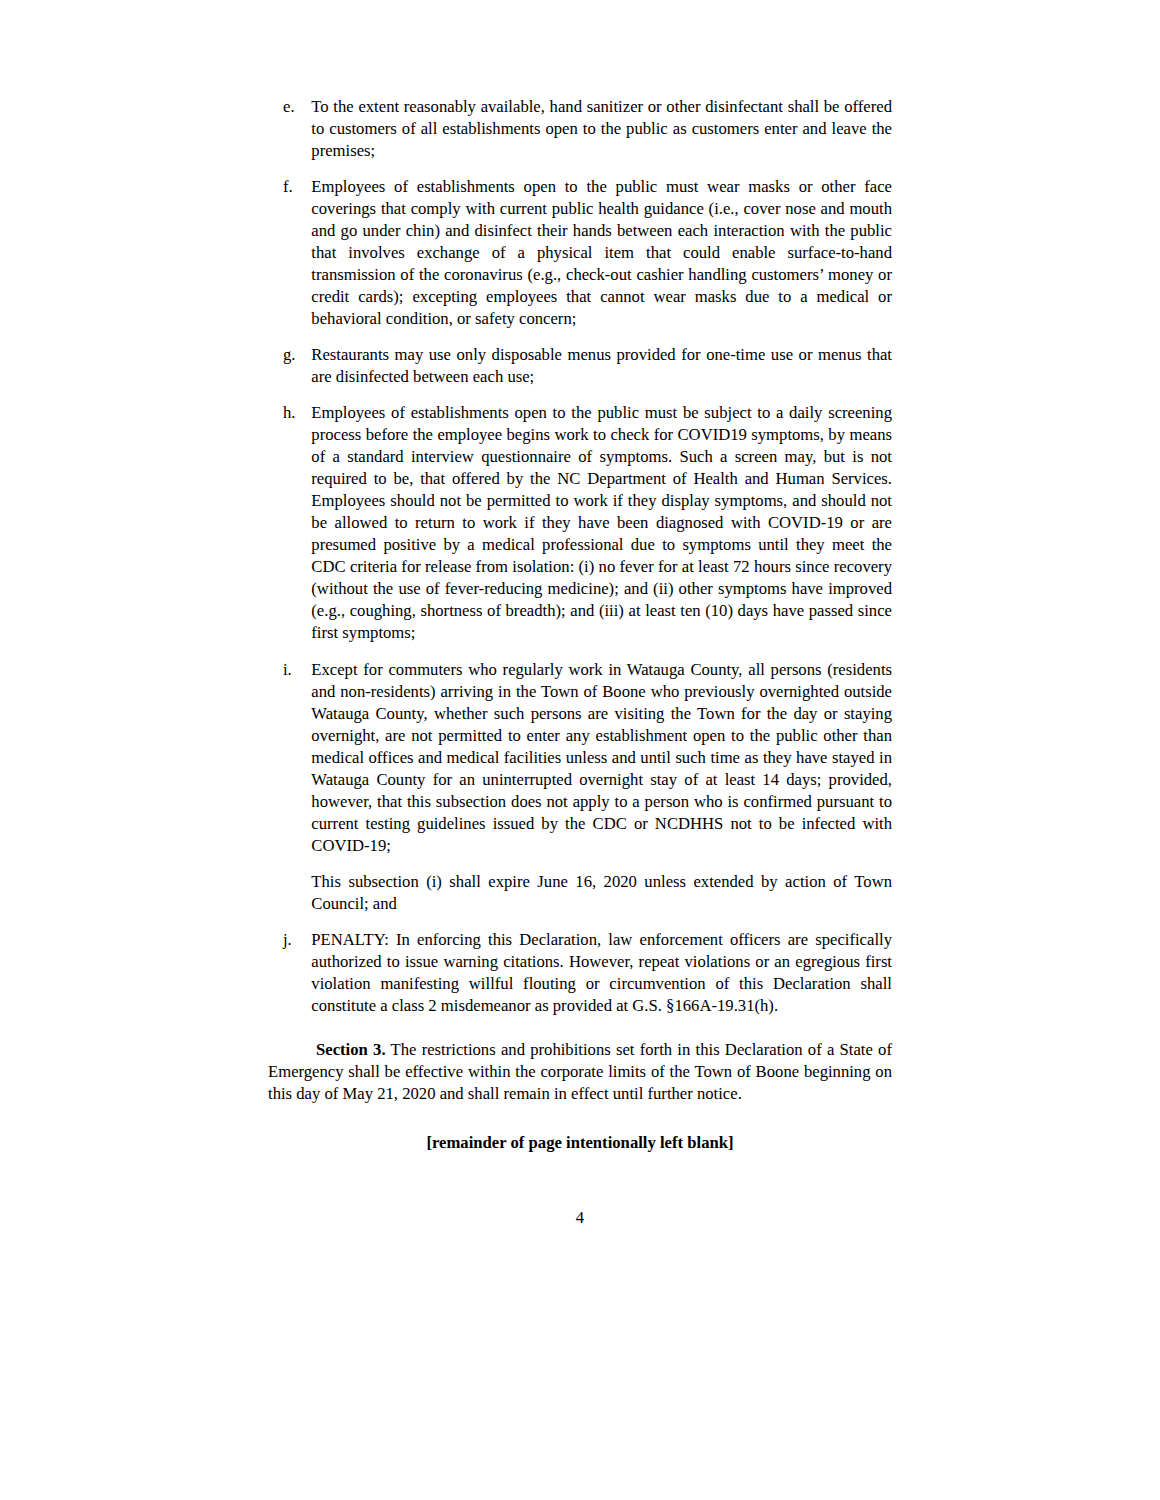e. To the extent reasonably available, hand sanitizer or other disinfectant shall be offered to customers of all establishments open to the public as customers enter and leave the premises;
f. Employees of establishments open to the public must wear masks or other face coverings that comply with current public health guidance (i.e., cover nose and mouth and go under chin) and disinfect their hands between each interaction with the public that involves exchange of a physical item that could enable surface-to-hand transmission of the coronavirus (e.g., check-out cashier handling customers’ money or credit cards); excepting employees that cannot wear masks due to a medical or behavioral condition, or safety concern;
g. Restaurants may use only disposable menus provided for one-time use or menus that are disinfected between each use;
h. Employees of establishments open to the public must be subject to a daily screening process before the employee begins work to check for COVID19 symptoms, by means of a standard interview questionnaire of symptoms. Such a screen may, but is not required to be, that offered by the NC Department of Health and Human Services. Employees should not be permitted to work if they display symptoms, and should not be allowed to return to work if they have been diagnosed with COVID-19 or are presumed positive by a medical professional due to symptoms until they meet the CDC criteria for release from isolation: (i) no fever for at least 72 hours since recovery (without the use of fever-reducing medicine); and (ii) other symptoms have improved (e.g., coughing, shortness of breadth); and (iii) at least ten (10) days have passed since first symptoms;
i. Except for commuters who regularly work in Watauga County, all persons (residents and non-residents) arriving in the Town of Boone who previously overnighted outside Watauga County, whether such persons are visiting the Town for the day or staying overnight, are not permitted to enter any establishment open to the public other than medical offices and medical facilities unless and until such time as they have stayed in Watauga County for an uninterrupted overnight stay of at least 14 days; provided, however, that this subsection does not apply to a person who is confirmed pursuant to current testing guidelines issued by the CDC or NCDHHS not to be infected with COVID-19;
This subsection (i) shall expire June 16, 2020 unless extended by action of Town Council; and
j. PENALTY: In enforcing this Declaration, law enforcement officers are specifically authorized to issue warning citations. However, repeat violations or an egregious first violation manifesting willful flouting or circumvention of this Declaration shall constitute a class 2 misdemeanor as provided at G.S. §166A-19.31(h).
Section 3. The restrictions and prohibitions set forth in this Declaration of a State of Emergency shall be effective within the corporate limits of the Town of Boone beginning on this day of May 21, 2020 and shall remain in effect until further notice.
[remainder of page intentionally left blank]
4